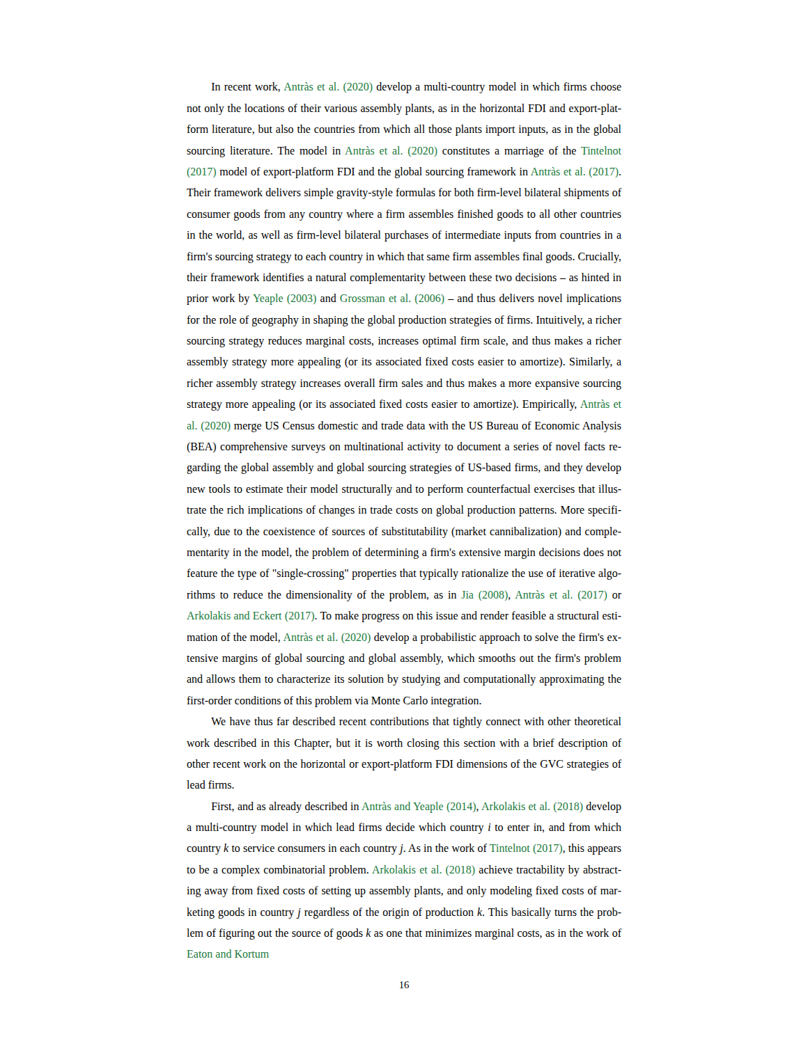In recent work, Antràs et al. (2020) develop a multi-country model in which firms choose not only the locations of their various assembly plants, as in the horizontal FDI and export-platform literature, but also the countries from which all those plants import inputs, as in the global sourcing literature. The model in Antràs et al. (2020) constitutes a marriage of the Tintelnot (2017) model of export-platform FDI and the global sourcing framework in Antràs et al. (2017). Their framework delivers simple gravity-style formulas for both firm-level bilateral shipments of consumer goods from any country where a firm assembles finished goods to all other countries in the world, as well as firm-level bilateral purchases of intermediate inputs from countries in a firm's sourcing strategy to each country in which that same firm assembles final goods. Crucially, their framework identifies a natural complementarity between these two decisions – as hinted in prior work by Yeaple (2003) and Grossman et al. (2006) – and thus delivers novel implications for the role of geography in shaping the global production strategies of firms. Intuitively, a richer sourcing strategy reduces marginal costs, increases optimal firm scale, and thus makes a richer assembly strategy more appealing (or its associated fixed costs easier to amortize). Similarly, a richer assembly strategy increases overall firm sales and thus makes a more expansive sourcing strategy more appealing (or its associated fixed costs easier to amortize). Empirically, Antràs et al. (2020) merge US Census domestic and trade data with the US Bureau of Economic Analysis (BEA) comprehensive surveys on multinational activity to document a series of novel facts regarding the global assembly and global sourcing strategies of US-based firms, and they develop new tools to estimate their model structurally and to perform counterfactual exercises that illustrate the rich implications of changes in trade costs on global production patterns. More specifically, due to the coexistence of sources of substitutability (market cannibalization) and complementarity in the model, the problem of determining a firm's extensive margin decisions does not feature the type of "single-crossing" properties that typically rationalize the use of iterative algorithms to reduce the dimensionality of the problem, as in Jia (2008), Antràs et al. (2017) or Arkolakis and Eckert (2017). To make progress on this issue and render feasible a structural estimation of the model, Antràs et al. (2020) develop a probabilistic approach to solve the firm's extensive margins of global sourcing and global assembly, which smooths out the firm's problem and allows them to characterize its solution by studying and computationally approximating the first-order conditions of this problem via Monte Carlo integration.
We have thus far described recent contributions that tightly connect with other theoretical work described in this Chapter, but it is worth closing this section with a brief description of other recent work on the horizontal or export-platform FDI dimensions of the GVC strategies of lead firms.
First, and as already described in Antràs and Yeaple (2014), Arkolakis et al. (2018) develop a multi-country model in which lead firms decide which country i to enter in, and from which country k to service consumers in each country j. As in the work of Tintelnot (2017), this appears to be a complex combinatorial problem. Arkolakis et al. (2018) achieve tractability by abstracting away from fixed costs of setting up assembly plants, and only modeling fixed costs of marketing goods in country j regardless of the origin of production k. This basically turns the problem of figuring out the source of goods k as one that minimizes marginal costs, as in the work of Eaton and Kortum
16